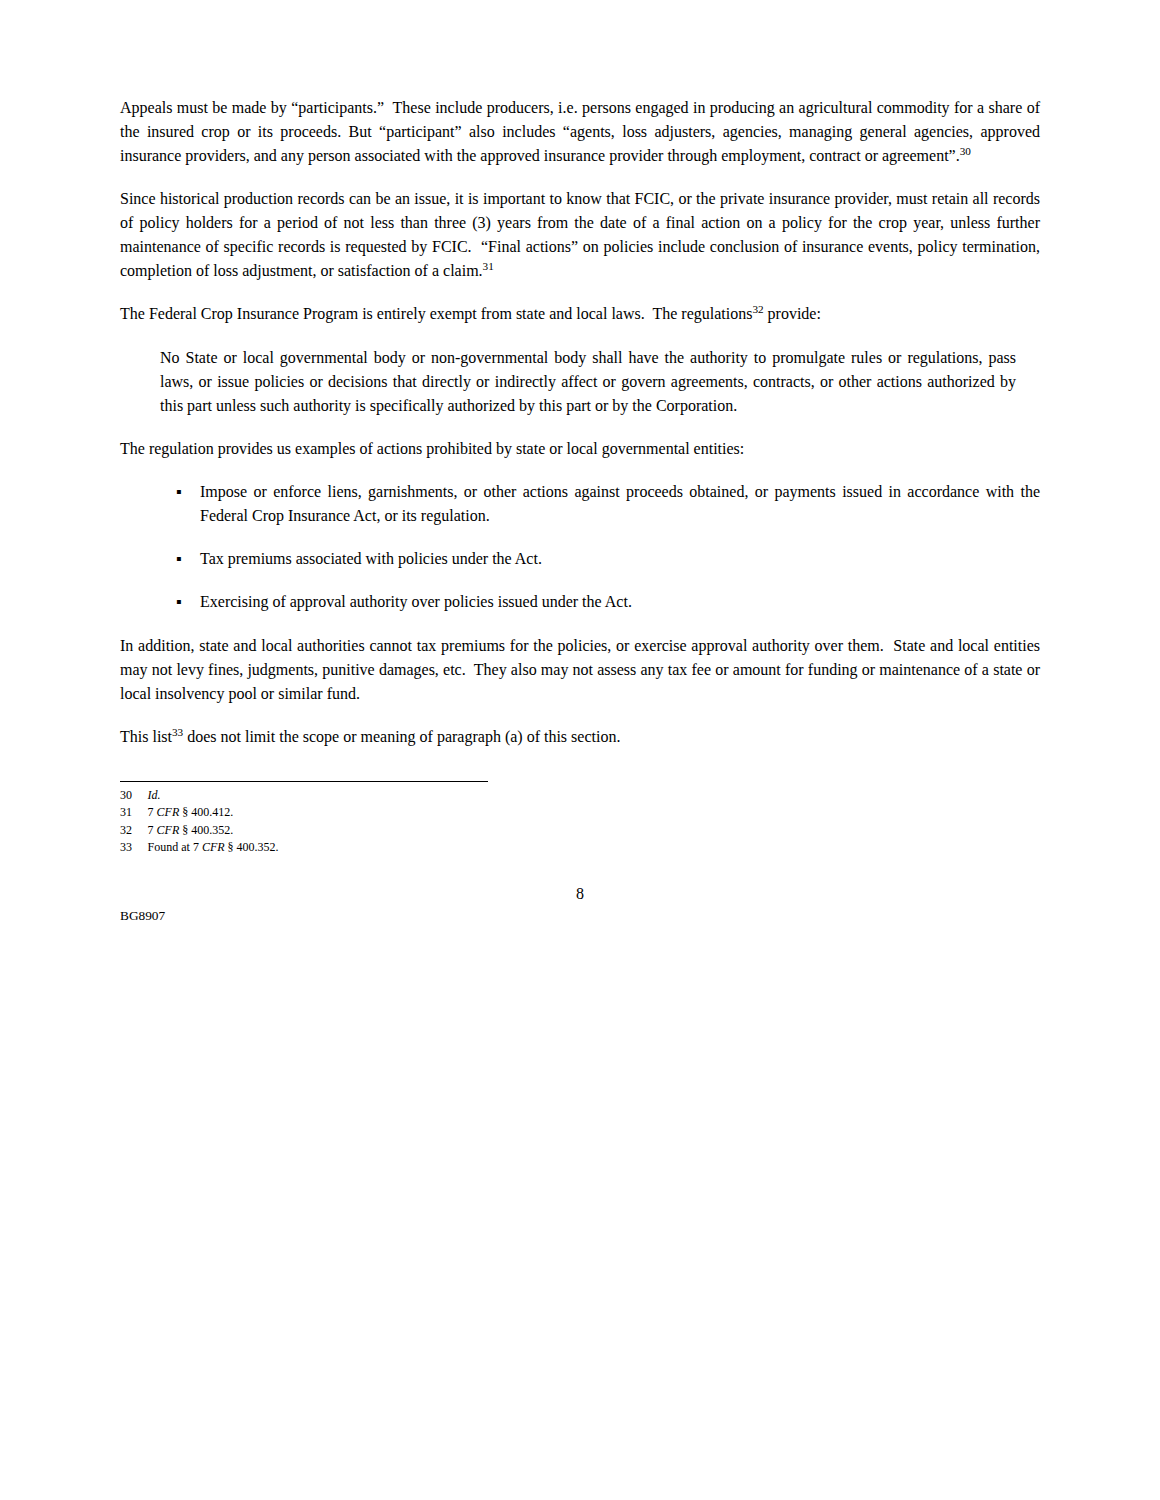Appeals must be made by “participants.” These include producers, i.e. persons engaged in producing an agricultural commodity for a share of the insured crop or its proceeds. But “participant” also includes “agents, loss adjusters, agencies, managing general agencies, approved insurance providers, and any person associated with the approved insurance provider through employment, contract or agreement”.30
Since historical production records can be an issue, it is important to know that FCIC, or the private insurance provider, must retain all records of policy holders for a period of not less than three (3) years from the date of a final action on a policy for the crop year, unless further maintenance of specific records is requested by FCIC. “Final actions” on policies include conclusion of insurance events, policy termination, completion of loss adjustment, or satisfaction of a claim.31
The Federal Crop Insurance Program is entirely exempt from state and local laws. The regulations32 provide:
No State or local governmental body or non-governmental body shall have the authority to promulgate rules or regulations, pass laws, or issue policies or decisions that directly or indirectly affect or govern agreements, contracts, or other actions authorized by this part unless such authority is specifically authorized by this part or by the Corporation.
The regulation provides us examples of actions prohibited by state or local governmental entities:
Impose or enforce liens, garnishments, or other actions against proceeds obtained, or payments issued in accordance with the Federal Crop Insurance Act, or its regulation.
Tax premiums associated with policies under the Act.
Exercising of approval authority over policies issued under the Act.
In addition, state and local authorities cannot tax premiums for the policies, or exercise approval authority over them. State and local entities may not levy fines, judgments, punitive damages, etc. They also may not assess any tax fee or amount for funding or maintenance of a state or local insolvency pool or similar fund.
This list33 does not limit the scope or meaning of paragraph (a) of this section.
| 30 | Id. |
| 31 | 7 CFR § 400.412. |
| 32 | 7 CFR § 400.352. |
| 33 | Found at 7 CFR § 400.352. |
8
BG8907